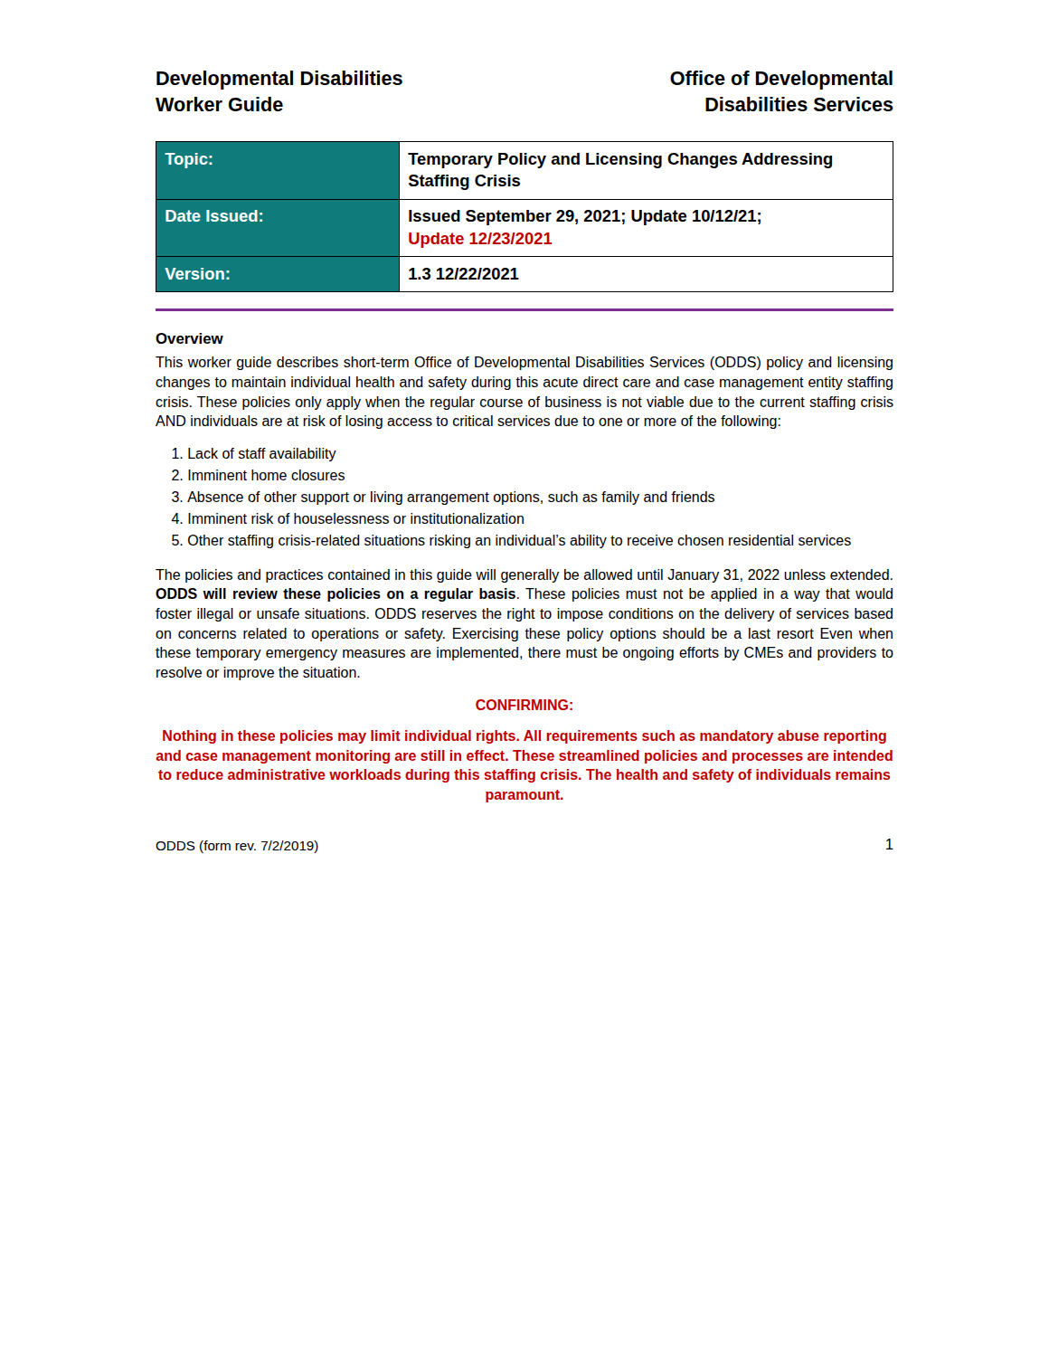Developmental Disabilities
Worker Guide
Office of Developmental
Disabilities Services
| Topic: | Temporary Policy and Licensing Changes Addressing Staffing Crisis |
| Date Issued: | Issued September 29, 2021; Update 10/12/21; Update 12/23/2021 |
| Version: | 1.3 12/22/2021 |
Overview
This worker guide describes short-term Office of Developmental Disabilities Services (ODDS) policy and licensing changes to maintain individual health and safety during this acute direct care and case management entity staffing crisis. These policies only apply when the regular course of business is not viable due to the current staffing crisis AND individuals are at risk of losing access to critical services due to one or more of the following:
Lack of staff availability
Imminent home closures
Absence of other support or living arrangement options, such as family and friends
Imminent risk of houselessness or institutionalization
Other staffing crisis-related situations risking an individual’s ability to receive chosen residential services
The policies and practices contained in this guide will generally be allowed until January 31, 2022 unless extended. ODDS will review these policies on a regular basis. These policies must not be applied in a way that would foster illegal or unsafe situations. ODDS reserves the right to impose conditions on the delivery of services based on concerns related to operations or safety. Exercising these policy options should be a last resort Even when these temporary emergency measures are implemented, there must be ongoing efforts by CMEs and providers to resolve or improve the situation.
CONFIRMING:
Nothing in these policies may limit individual rights. All requirements such as mandatory abuse reporting and case management monitoring are still in effect. These streamlined policies and processes are intended to reduce administrative workloads during this staffing crisis. The health and safety of individuals remains paramount.
ODDS (form rev. 7/2/2019)
1